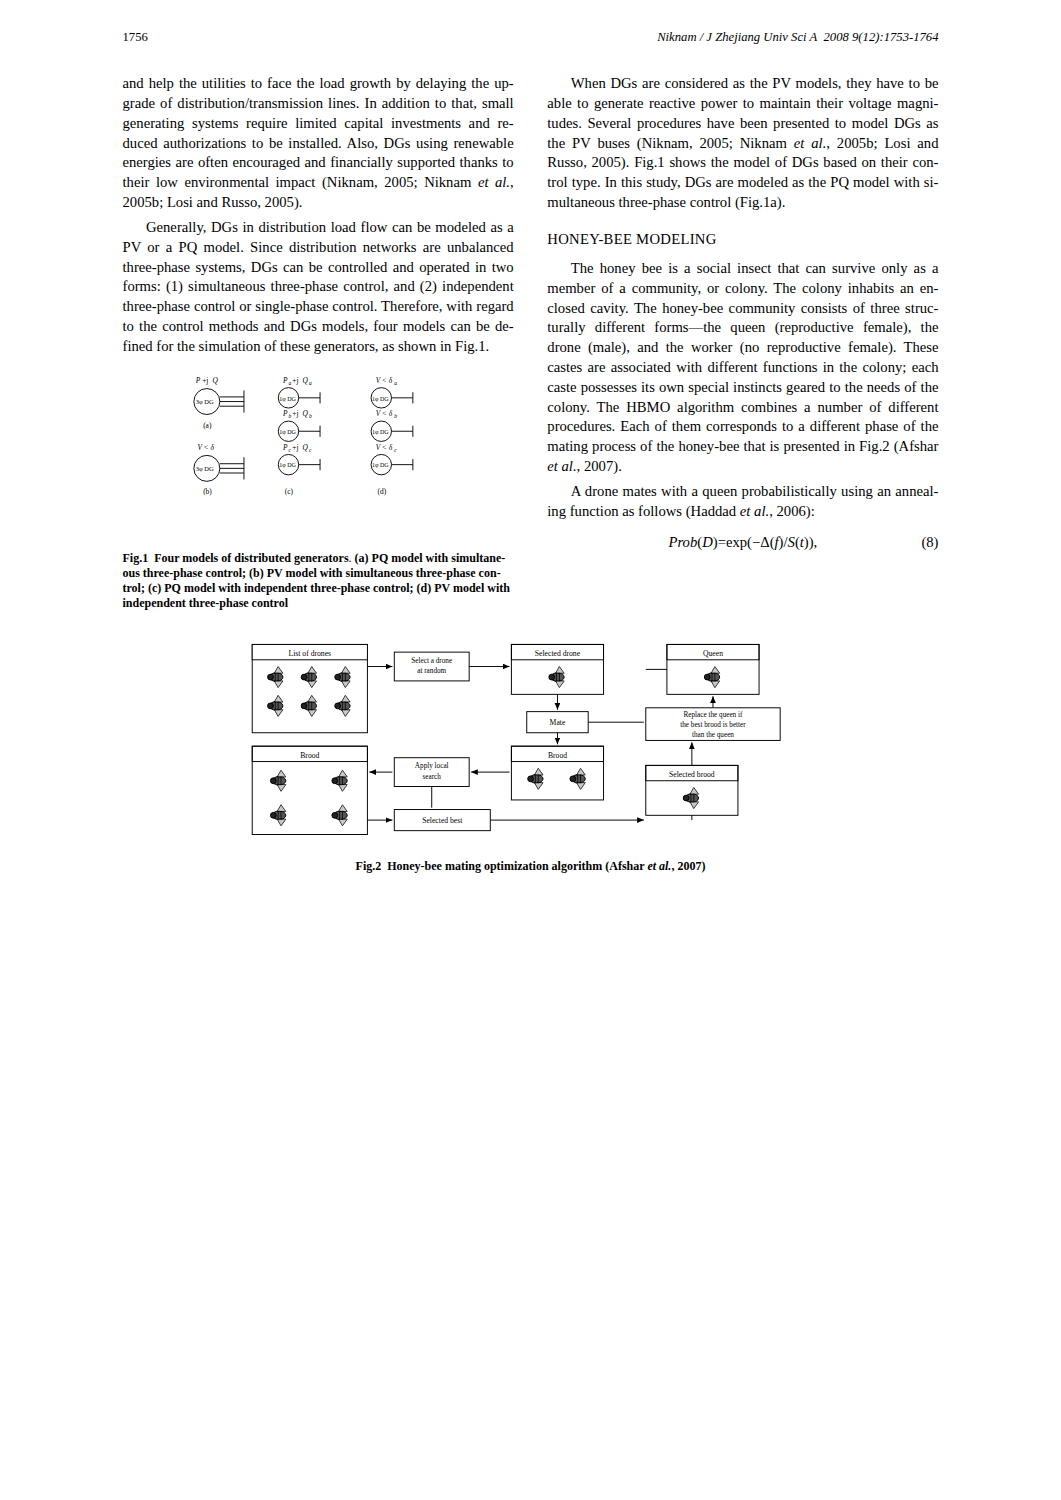1756 Niknam / J Zhejiang Univ Sci A 2008 9(12):1753-1764
and help the utilities to face the load growth by delaying the upgrade of distribution/transmission lines. In addition to that, small generating systems require limited capital investments and reduced authorizations to be installed. Also, DGs using renewable energies are often encouraged and financially supported thanks to their low environmental impact (Niknam, 2005; Niknam et al., 2005b; Losi and Russo, 2005).
Generally, DGs in distribution load flow can be modeled as a PV or a PQ model. Since distribution networks are unbalanced three-phase systems, DGs can be controlled and operated in two forms: (1) simultaneous three-phase control, and (2) independent three-phase control or single-phase control. Therefore, with regard to the control methods and DGs models, four models can be defined for the simulation of these generators, as shown in Fig.1.
P +j Q 3φ DG (a) V < δ 3φ DG (b) P a +j Q a 1φ DG P b +j Q b 1φ DG P c +j Q c 1φ DG (c) V < δ a 1φ DG V < δ b 1φ DG V < δ c 1φ DG (d)
Fig.1 Four models of distributed generators. (a) PQ model with simultaneous three-phase control; (b) PV model with simultaneous three-phase control; (c) PQ model with independent three-phase control; (d) PV model with independent three-phase control
When DGs are considered as the PV models, they have to be able to generate reactive power to maintain their voltage magnitudes. Several procedures have been presented to model DGs as the PV buses (Niknam, 2005; Niknam et al., 2005b; Losi and Russo, 2005). Fig.1 shows the model of DGs based on their control type. In this study, DGs are modeled as the PQ model with simultaneous three-phase control (Fig.1a).
Honey-bee modeling
The honey bee is a social insect that can survive only as a member of a community, or colony. The colony inhabits an enclosed cavity. The honey-bee community consists of three structurally different forms—the queen (reproductive female), the drone (male), and the worker (no reproductive female). These castes are associated with different functions in the colony; each caste possesses its own special instincts geared to the needs of the colony. The HBMO algorithm combines a number of different procedures. Each of them corresponds to a different phase of the mating process of the honey-bee that is presented in Fig.2 (Afshar et al., 2007).
A drone mates with a queen probabilistically using an annealing function as follows (Haddad et al., 2006):
Prob(D)=exp(−Δ(f)/S(t)),(8)
List of drones Select a drone at random Selected drone Queen Mate Replace the queen if the best brood is better than the queen Brood Apply local search Brood Selected best Selected brood
Fig.2 Honey-bee mating optimization algorithm (Afshar et al., 2007)